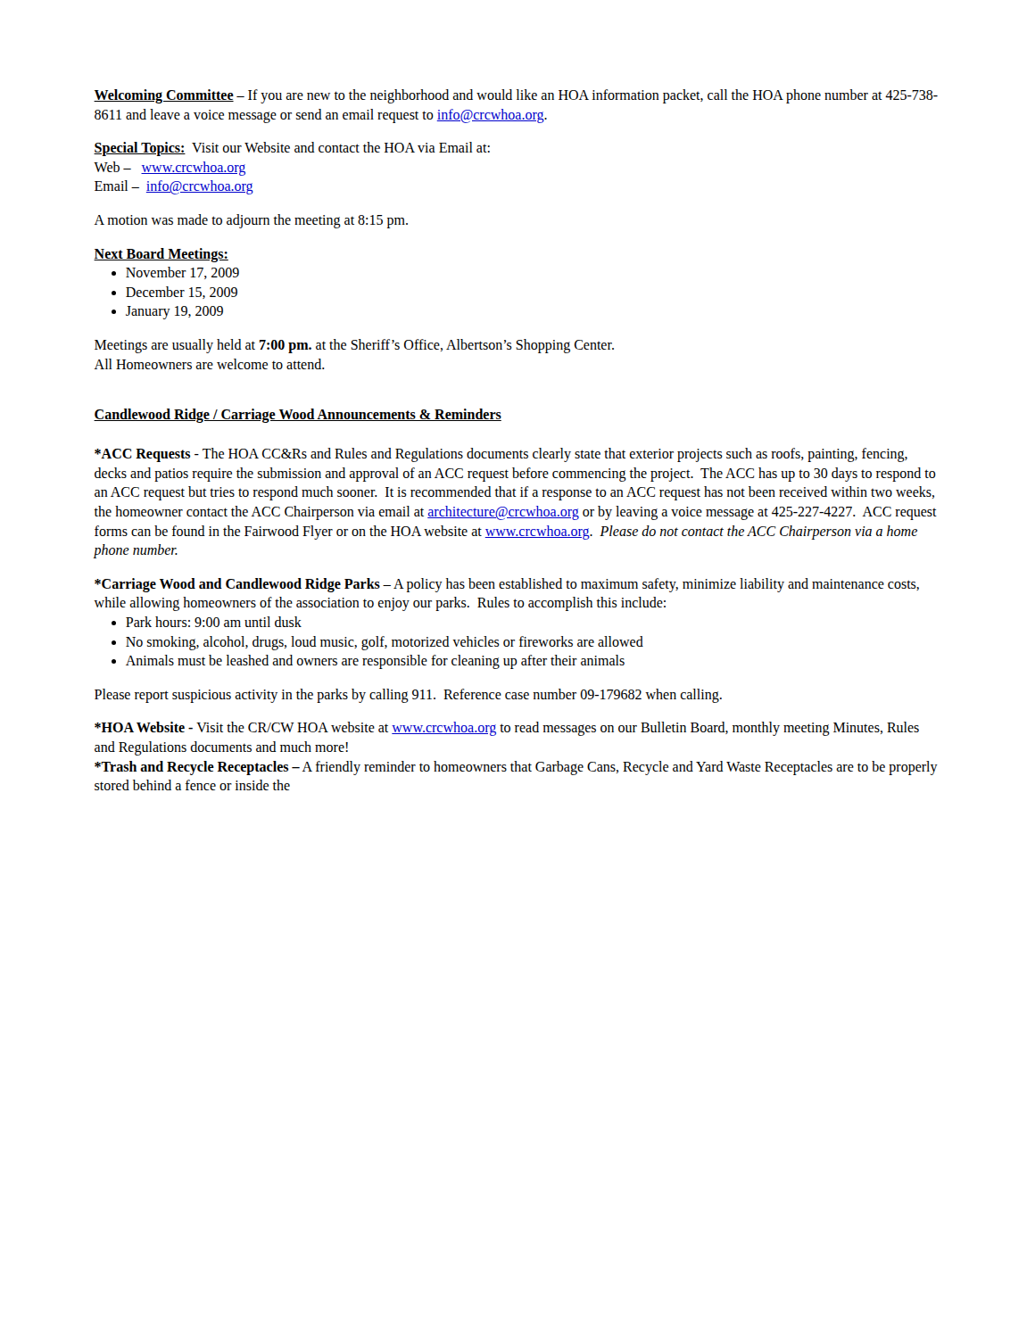Welcoming Committee – If you are new to the neighborhood and would like an HOA information packet, call the HOA phone number at 425-738-8611 and leave a voice message or send an email request to info@crcwhoa.org.
Special Topics: Visit our Website and contact the HOA via Email at:
Web – www.crcwhoa.org
Email – info@crcwhoa.org
A motion was made to adjourn the meeting at 8:15 pm.
Next Board Meetings:
November 17, 2009
December 15, 2009
January 19, 2009
Meetings are usually held at 7:00 pm. at the Sheriff’s Office, Albertson’s Shopping Center.
All Homeowners are welcome to attend.
Candlewood Ridge / Carriage Wood Announcements & Reminders
*ACC Requests - The HOA CC&Rs and Rules and Regulations documents clearly state that exterior projects such as roofs, painting, fencing, decks and patios require the submission and approval of an ACC request before commencing the project. The ACC has up to 30 days to respond to an ACC request but tries to respond much sooner. It is recommended that if a response to an ACC request has not been received within two weeks, the homeowner contact the ACC Chairperson via email at architecture@crcwhoa.org or by leaving a voice message at 425-227-4227. ACC request forms can be found in the Fairwood Flyer or on the HOA website at www.crcwhoa.org. Please do not contact the ACC Chairperson via a home phone number.
*Carriage Wood and Candlewood Ridge Parks – A policy has been established to maximum safety, minimize liability and maintenance costs, while allowing homeowners of the association to enjoy our parks. Rules to accomplish this include:
Park hours: 9:00 am until dusk
No smoking, alcohol, drugs, loud music, golf, motorized vehicles or fireworks are allowed
Animals must be leashed and owners are responsible for cleaning up after their animals
Please report suspicious activity in the parks by calling 911. Reference case number 09-179682 when calling.
*HOA Website - Visit the CR/CW HOA website at www.crcwhoa.org to read messages on our Bulletin Board, monthly meeting Minutes, Rules and Regulations documents and much more!
*Trash and Recycle Receptacles – A friendly reminder to homeowners that Garbage Cans, Recycle and Yard Waste Receptacles are to be properly stored behind a fence or inside the